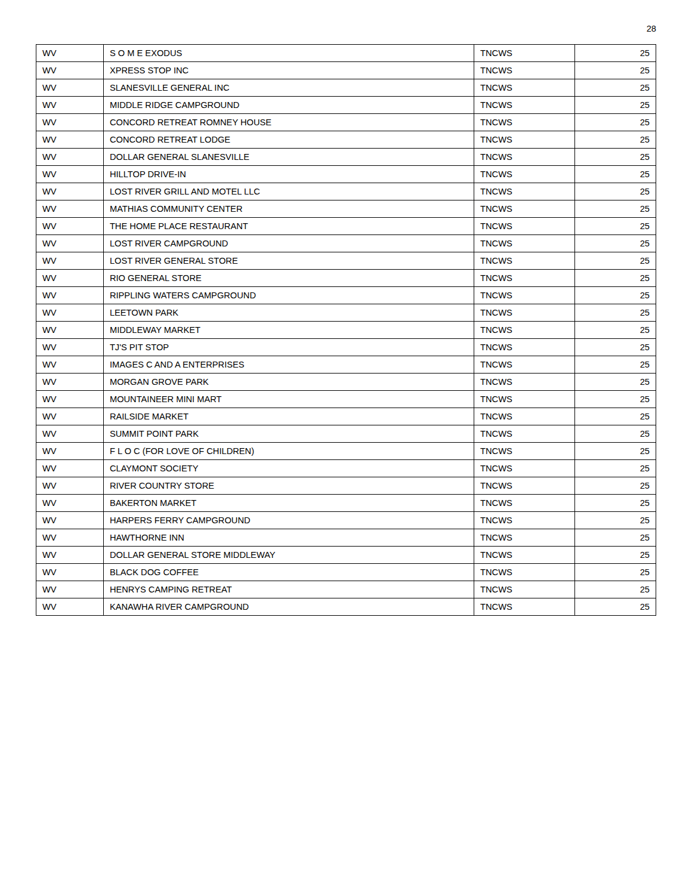28
| WV | S O M E EXODUS | TNCWS | 25 |
| WV | XPRESS STOP INC | TNCWS | 25 |
| WV | SLANESVILLE GENERAL INC | TNCWS | 25 |
| WV | MIDDLE RIDGE CAMPGROUND | TNCWS | 25 |
| WV | CONCORD RETREAT ROMNEY HOUSE | TNCWS | 25 |
| WV | CONCORD RETREAT LODGE | TNCWS | 25 |
| WV | DOLLAR GENERAL SLANESVILLE | TNCWS | 25 |
| WV | HILLTOP DRIVE-IN | TNCWS | 25 |
| WV | LOST RIVER GRILL AND MOTEL LLC | TNCWS | 25 |
| WV | MATHIAS COMMUNITY CENTER | TNCWS | 25 |
| WV | THE HOME PLACE RESTAURANT | TNCWS | 25 |
| WV | LOST RIVER CAMPGROUND | TNCWS | 25 |
| WV | LOST RIVER GENERAL STORE | TNCWS | 25 |
| WV | RIO GENERAL STORE | TNCWS | 25 |
| WV | RIPPLING WATERS CAMPGROUND | TNCWS | 25 |
| WV | LEETOWN PARK | TNCWS | 25 |
| WV | MIDDLEWAY MARKET | TNCWS | 25 |
| WV | TJ'S PIT STOP | TNCWS | 25 |
| WV | IMAGES C AND A ENTERPRISES | TNCWS | 25 |
| WV | MORGAN GROVE PARK | TNCWS | 25 |
| WV | MOUNTAINEER MINI MART | TNCWS | 25 |
| WV | RAILSIDE MARKET | TNCWS | 25 |
| WV | SUMMIT POINT PARK | TNCWS | 25 |
| WV | F L O C (FOR LOVE OF CHILDREN) | TNCWS | 25 |
| WV | CLAYMONT SOCIETY | TNCWS | 25 |
| WV | RIVER COUNTRY STORE | TNCWS | 25 |
| WV | BAKERTON MARKET | TNCWS | 25 |
| WV | HARPERS FERRY CAMPGROUND | TNCWS | 25 |
| WV | HAWTHORNE INN | TNCWS | 25 |
| WV | DOLLAR GENERAL STORE MIDDLEWAY | TNCWS | 25 |
| WV | BLACK DOG COFFEE | TNCWS | 25 |
| WV | HENRYS CAMPING RETREAT | TNCWS | 25 |
| WV | KANAWHA RIVER CAMPGROUND | TNCWS | 25 |